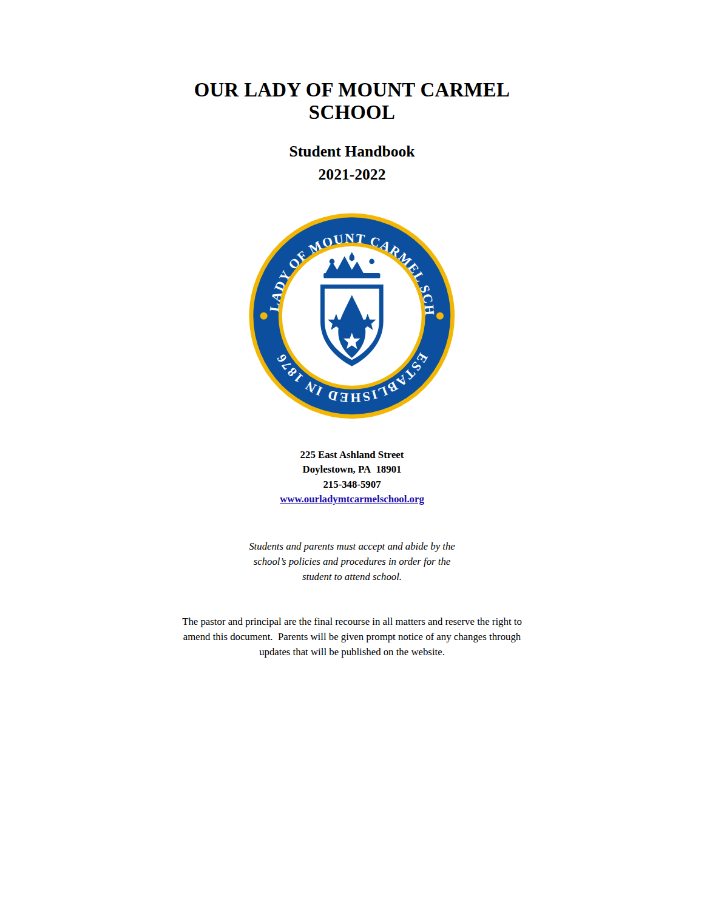OUR LADY OF MOUNT CARMEL SCHOOL
Student Handbook
2021-2022
Our Lady of Mount Carmel School crest Circular blue and gold seal reading "Our Lady of Mount Carmel School" and "Established in 1876", with a crown above a shield bearing three stars. OUR LADY OF MOUNT CARMEL SCHOOL ESTABLISHED IN 1876
225 East Ashland Street
Doylestown, PA 18901
215-348-5907
www.ourladymtcarmelschool.org
Students and parents must accept and abide by the
school’s policies and procedures in order for the
student to attend school.
The pastor and principal are the final recourse in all matters and reserve the right to amend this document. Parents will be given prompt notice of any changes through updates that will be published on the website.